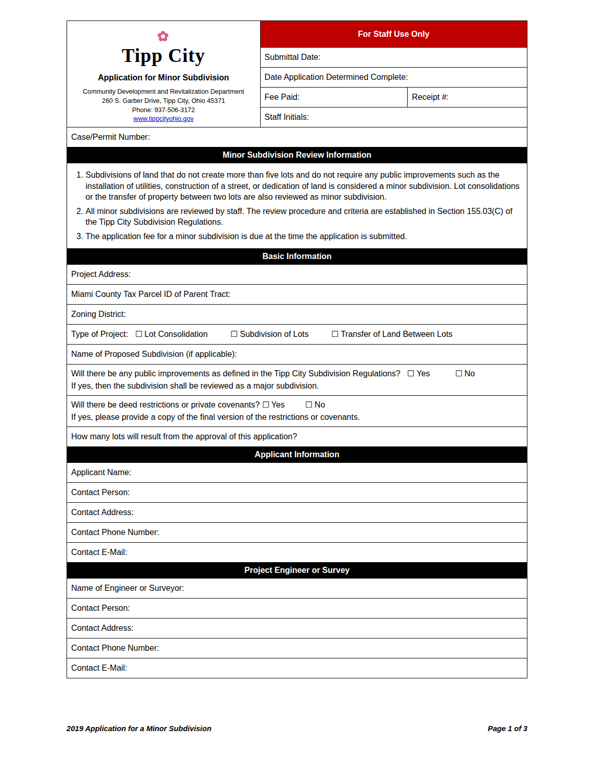| ✿ Tipp City Application for Minor Subdivision Community Development and Revitalization Department 260 S. Garber Drive, Tipp City, Ohio 45371 Phone: 937-506-3172 www.tippcityohio.gov | For Staff Use Only |
| Submittal Date: |
| Date Application Determined Complete: |
| Fee Paid: | Receipt #: |
| Staff Initials: |
| Case/Permit Number: |
| Minor Subdivision Review Information |
| Subdivisions of land that do not create more than five lots and do not require any public improvements such as the installation of utilities, construction of a street, or dedication of land is considered a minor subdivision. Lot consolidations or the transfer of property between two lots are also reviewed as minor subdivision. All minor subdivisions are reviewed by staff. The review procedure and criteria are established in Section 155.03(C) of the Tipp City Subdivision Regulations. The application fee for a minor subdivision is due at the time the application is submitted. |
| Basic Information |
| Project Address: |
| Miami County Tax Parcel ID of Parent Tract: |
| Zoning District: |
| Type of Project: ☐ Lot Consolidation ☐ Subdivision of Lots ☐ Transfer of Land Between Lots |
| Name of Proposed Subdivision (if applicable): |
| Will there be any public improvements as defined in the Tipp City Subdivision Regulations? ☐ Yes ☐ No If yes, then the subdivision shall be reviewed as a major subdivision. |
| Will there be deed restrictions or private covenants? ☐ Yes ☐ No If yes, please provide a copy of the final version of the restrictions or covenants. |
| How many lots will result from the approval of this application? |
| Applicant Information |
| Applicant Name: |
| Contact Person: |
| Contact Address: |
| Contact Phone Number: |
| Contact E-Mail: |
| Project Engineer or Survey |
| Name of Engineer or Surveyor: |
| Contact Person: |
| Contact Address: |
| Contact Phone Number: |
| Contact E-Mail: |
2019 Application for a Minor Subdivision Page 1 of 3